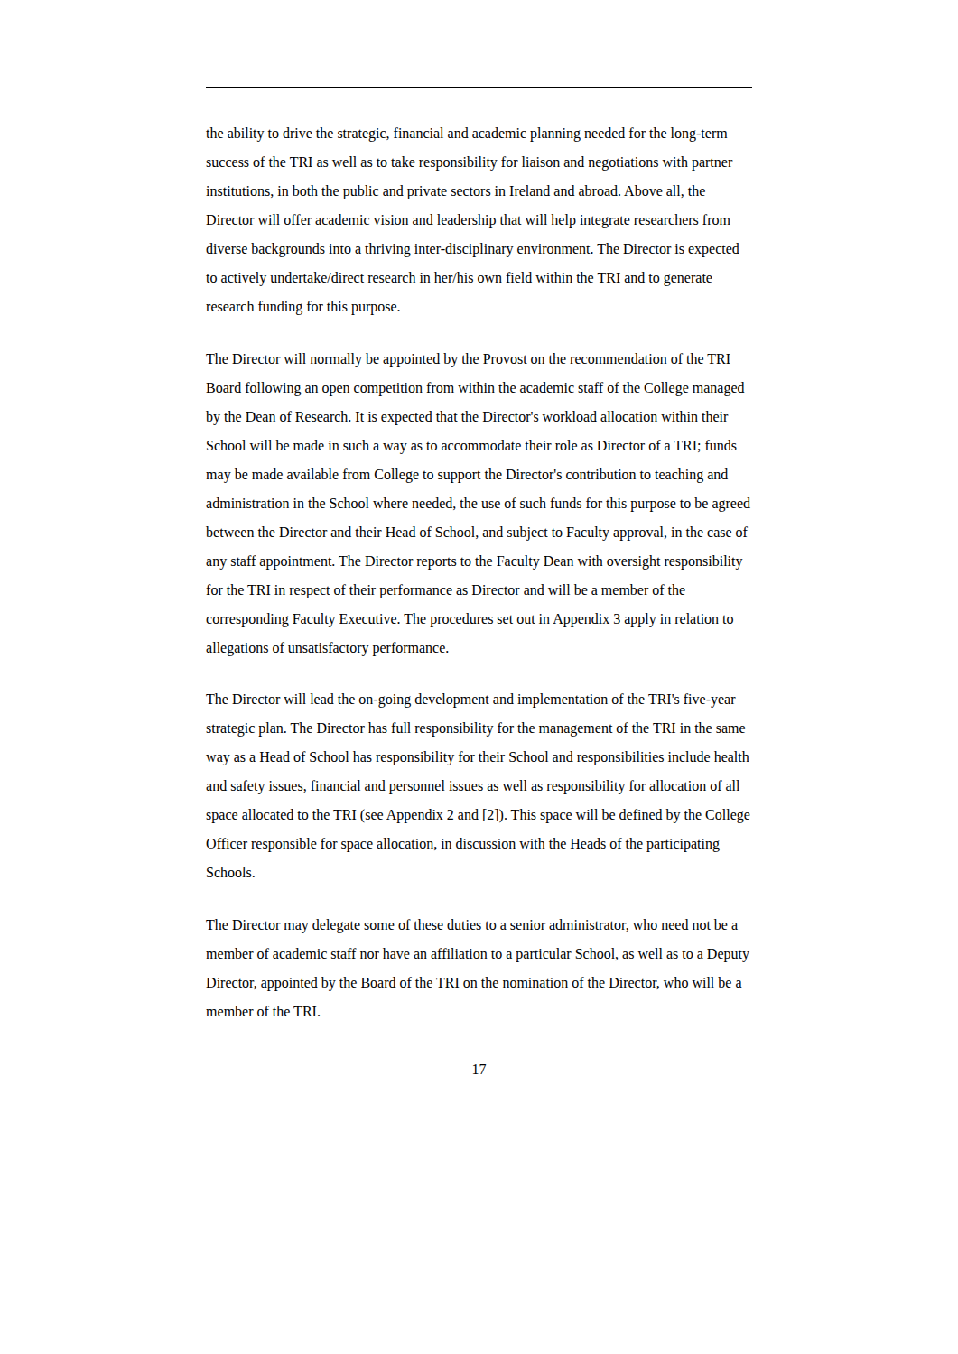the ability to drive the strategic, financial and academic planning needed for the long-term success of the TRI as well as to take responsibility for liaison and negotiations with partner institutions, in both the public and private sectors in Ireland and abroad. Above all, the Director will offer academic vision and leadership that will help integrate researchers from diverse backgrounds into a thriving inter-disciplinary environment. The Director is expected to actively undertake/direct research in her/his own field within the TRI and to generate research funding for this purpose.
The Director will normally be appointed by the Provost on the recommendation of the TRI Board following an open competition from within the academic staff of the College managed by the Dean of Research. It is expected that the Director's workload allocation within their School will be made in such a way as to accommodate their role as Director of a TRI; funds may be made available from College to support the Director's contribution to teaching and administration in the School where needed, the use of such funds for this purpose to be agreed between the Director and their Head of School, and subject to Faculty approval, in the case of any staff appointment. The Director reports to the Faculty Dean with oversight responsibility for the TRI in respect of their performance as Director and will be a member of the corresponding Faculty Executive. The procedures set out in Appendix 3 apply in relation to allegations of unsatisfactory performance.
The Director will lead the on-going development and implementation of the TRI's five-year strategic plan. The Director has full responsibility for the management of the TRI in the same way as a Head of School has responsibility for their School and responsibilities include health and safety issues, financial and personnel issues as well as responsibility for allocation of all space allocated to the TRI (see Appendix 2 and [2]). This space will be defined by the College Officer responsible for space allocation, in discussion with the Heads of the participating Schools.
The Director may delegate some of these duties to a senior administrator, who need not be a member of academic staff nor have an affiliation to a particular School, as well as to a Deputy Director, appointed by the Board of the TRI on the nomination of the Director, who will be a member of the TRI.
17